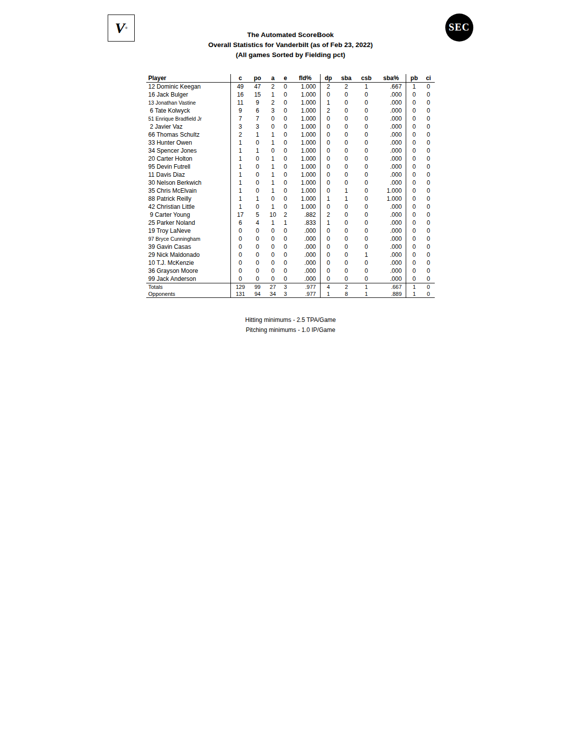V®
SEC
The Automated ScoreBook
Overall Statistics for Vanderbilt (as of Feb 23, 2022)
(All games Sorted by Fielding pct)
| Player | c | po | a | e | fld% | dp | sba | csb | sba% | pb | ci |
| --- | --- | --- | --- | --- | --- | --- | --- | --- | --- | --- | --- |
| 12 Dominic Keegan | 49 | 47 | 2 | 0 | 1.000 | 2 | 2 | 1 | .667 | 1 | 0 |
| 16 Jack Bulger | 16 | 15 | 1 | 0 | 1.000 | 0 | 0 | 0 | .000 | 0 | 0 |
| 13 Jonathan Vastine | 11 | 9 | 2 | 0 | 1.000 | 1 | 0 | 0 | .000 | 0 | 0 |
| 6 Tate Kolwyck | 9 | 6 | 3 | 0 | 1.000 | 2 | 0 | 0 | .000 | 0 | 0 |
| 51 Enrique Bradfield Jr | 7 | 7 | 0 | 0 | 1.000 | 0 | 0 | 0 | .000 | 0 | 0 |
| 2 Javier Vaz | 3 | 3 | 0 | 0 | 1.000 | 0 | 0 | 0 | .000 | 0 | 0 |
| 66 Thomas Schultz | 2 | 1 | 1 | 0 | 1.000 | 0 | 0 | 0 | .000 | 0 | 0 |
| 33 Hunter Owen | 1 | 0 | 1 | 0 | 1.000 | 0 | 0 | 0 | .000 | 0 | 0 |
| 34 Spencer Jones | 1 | 1 | 0 | 0 | 1.000 | 0 | 0 | 0 | .000 | 0 | 0 |
| 20 Carter Holton | 1 | 0 | 1 | 0 | 1.000 | 0 | 0 | 0 | .000 | 0 | 0 |
| 95 Devin Futrell | 1 | 0 | 1 | 0 | 1.000 | 0 | 0 | 0 | .000 | 0 | 0 |
| 11 Davis Diaz | 1 | 0 | 1 | 0 | 1.000 | 0 | 0 | 0 | .000 | 0 | 0 |
| 30 Nelson Berkwich | 1 | 0 | 1 | 0 | 1.000 | 0 | 0 | 0 | .000 | 0 | 0 |
| 35 Chris McElvain | 1 | 0 | 1 | 0 | 1.000 | 0 | 1 | 0 | 1.000 | 0 | 0 |
| 88 Patrick Reilly | 1 | 1 | 0 | 0 | 1.000 | 1 | 1 | 0 | 1.000 | 0 | 0 |
| 42 Christian Little | 1 | 0 | 1 | 0 | 1.000 | 0 | 0 | 0 | .000 | 0 | 0 |
| 9 Carter Young | 17 | 5 | 10 | 2 | .882 | 2 | 0 | 0 | .000 | 0 | 0 |
| 25 Parker Noland | 6 | 4 | 1 | 1 | .833 | 1 | 0 | 0 | .000 | 0 | 0 |
| 19 Troy LaNeve | 0 | 0 | 0 | 0 | .000 | 0 | 0 | 0 | .000 | 0 | 0 |
| 97 Bryce Cunningham | 0 | 0 | 0 | 0 | .000 | 0 | 0 | 0 | .000 | 0 | 0 |
| 39 Gavin Casas | 0 | 0 | 0 | 0 | .000 | 0 | 0 | 0 | .000 | 0 | 0 |
| 29 Nick Maldonado | 0 | 0 | 0 | 0 | .000 | 0 | 0 | 1 | .000 | 0 | 0 |
| 10 T.J. McKenzie | 0 | 0 | 0 | 0 | .000 | 0 | 0 | 0 | .000 | 0 | 0 |
| 36 Grayson Moore | 0 | 0 | 0 | 0 | .000 | 0 | 0 | 0 | .000 | 0 | 0 |
| 99 Jack Anderson | 0 | 0 | 0 | 0 | .000 | 0 | 0 | 0 | .000 | 0 | 0 |
| Totals | 129 | 99 | 27 | 3 | .977 | 4 | 2 | 1 | .667 | 1 | 0 |
| Opponents | 131 | 94 | 34 | 3 | .977 | 1 | 8 | 1 | .889 | 1 | 0 |
Hitting minimums - 2.5 TPA/Game
Pitching minimums - 1.0 IP/Game